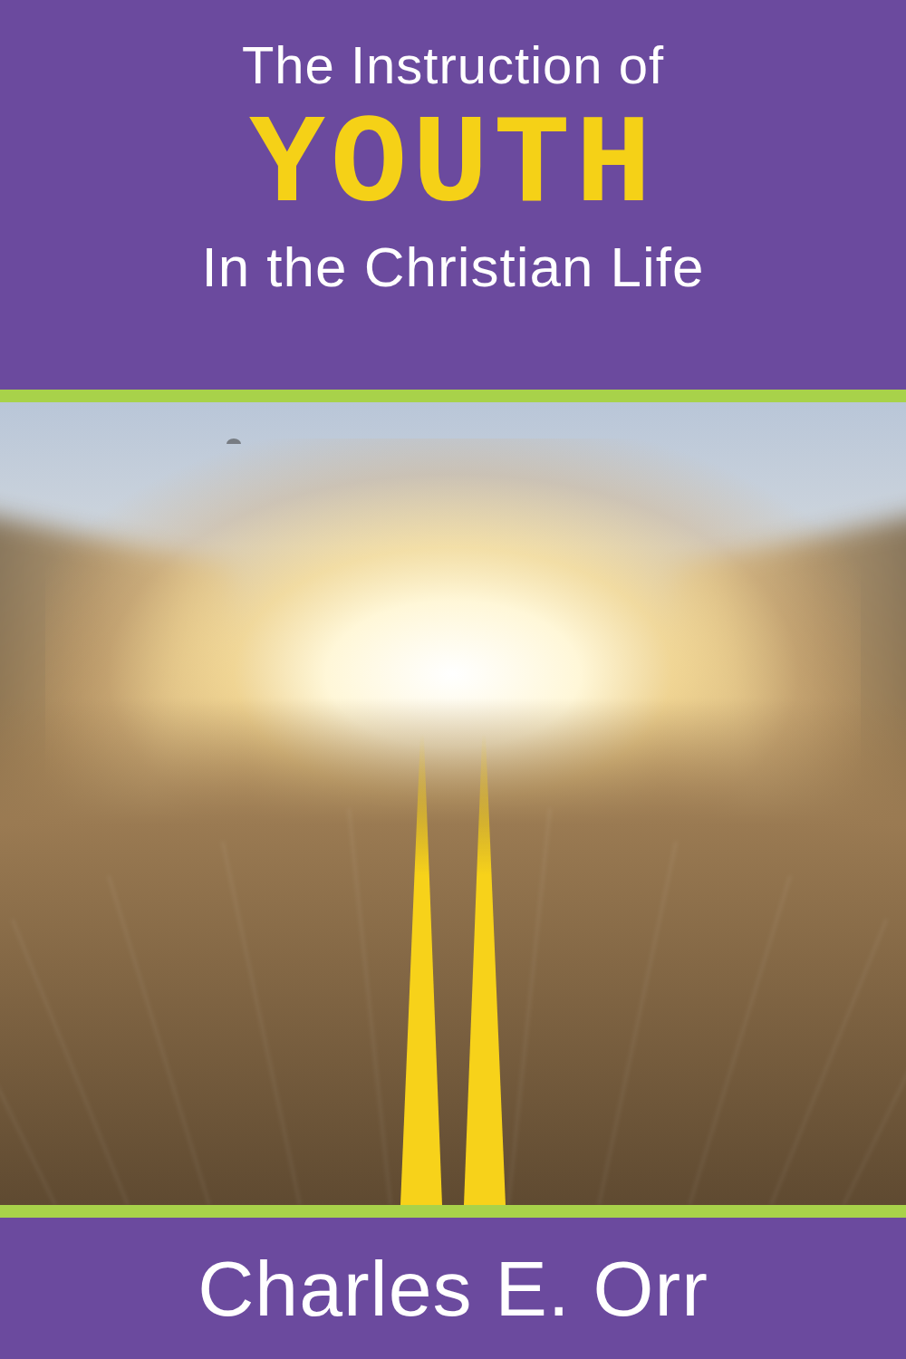The Instruction of
YOUTH
In the Christian Life
Charles E. Orr